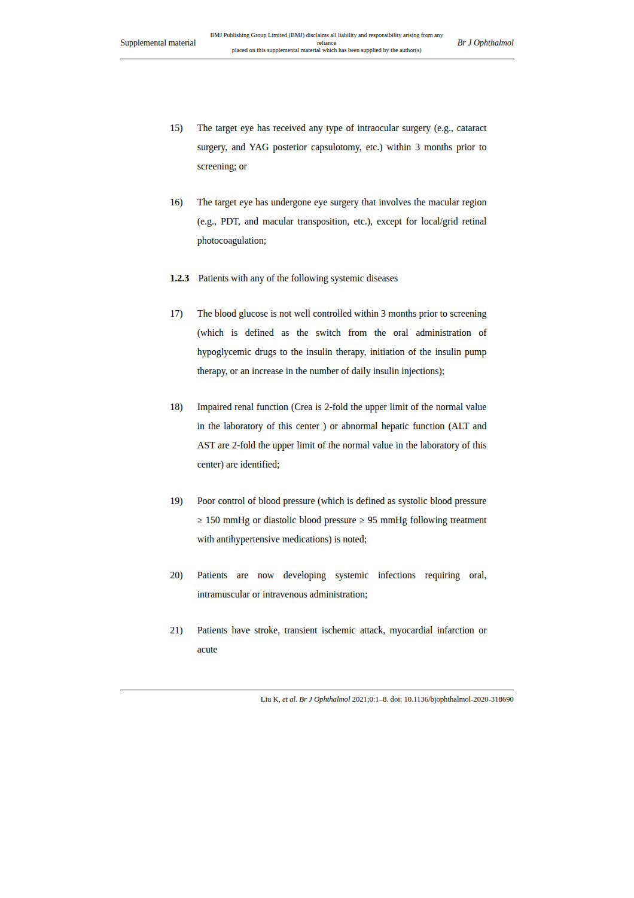Supplemental material
BMJ Publishing Group Limited (BMJ) disclaims all liability and responsibility arising from any reliance
placed on this supplemental material which has been supplied by the author(s)
Br J Ophthalmol
15) The target eye has received any type of intraocular surgery (e.g., cataract surgery, and YAG posterior capsulotomy, etc.) within 3 months prior to screening; or
16) The target eye has undergone eye surgery that involves the macular region (e.g., PDT, and macular transposition, etc.), except for local/grid retinal photocoagulation;
1.2.3 Patients with any of the following systemic diseases
17) The blood glucose is not well controlled within 3 months prior to screening (which is defined as the switch from the oral administration of hypoglycemic drugs to the insulin therapy, initiation of the insulin pump therapy, or an increase in the number of daily insulin injections);
18) Impaired renal function (Crea is 2-fold the upper limit of the normal value in the laboratory of this center ) or abnormal hepatic function (ALT and AST are 2-fold the upper limit of the normal value in the laboratory of this center) are identified;
19) Poor control of blood pressure (which is defined as systolic blood pressure ≥ 150 mmHg or diastolic blood pressure ≥ 95 mmHg following treatment with antihypertensive medications) is noted;
20) Patients are now developing systemic infections requiring oral, intramuscular or intravenous administration;
21) Patients have stroke, transient ischemic attack, myocardial infarction or acute
Liu K, et al. Br J Ophthalmol 2021;0:1–8. doi: 10.1136/bjophthalmol-2020-318690